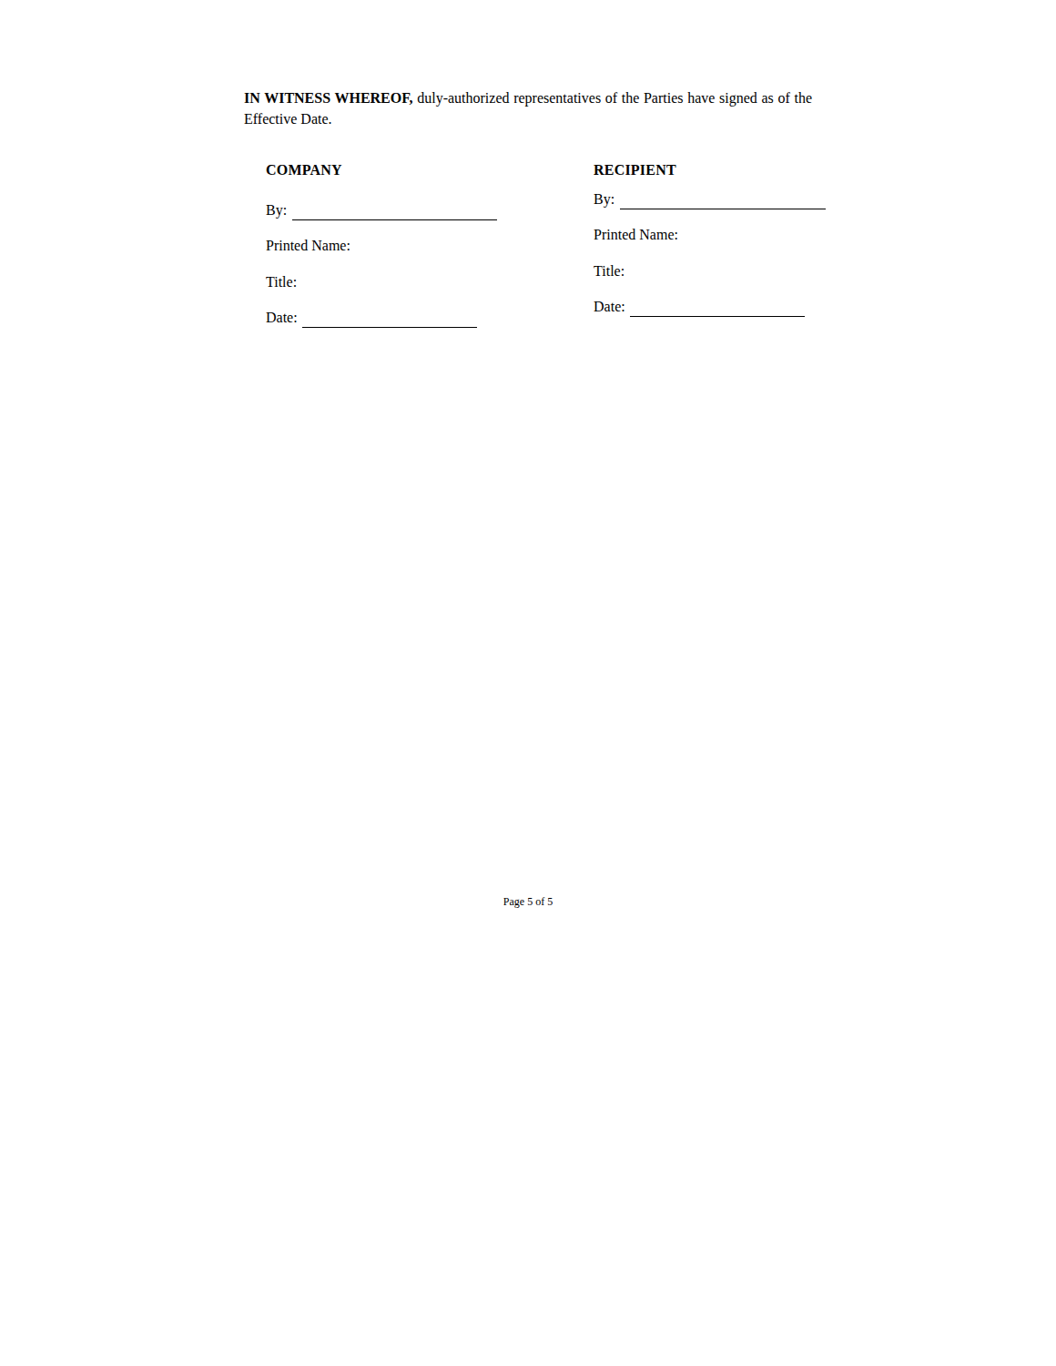IN WITNESS WHEREOF, duly-authorized representatives of the Parties have signed as of the Effective Date.
COMPANY
By:
Printed Name:
Title:
Date:
RECIPIENT
By:
Printed Name:
Title:
Date:
Page 5 of 5